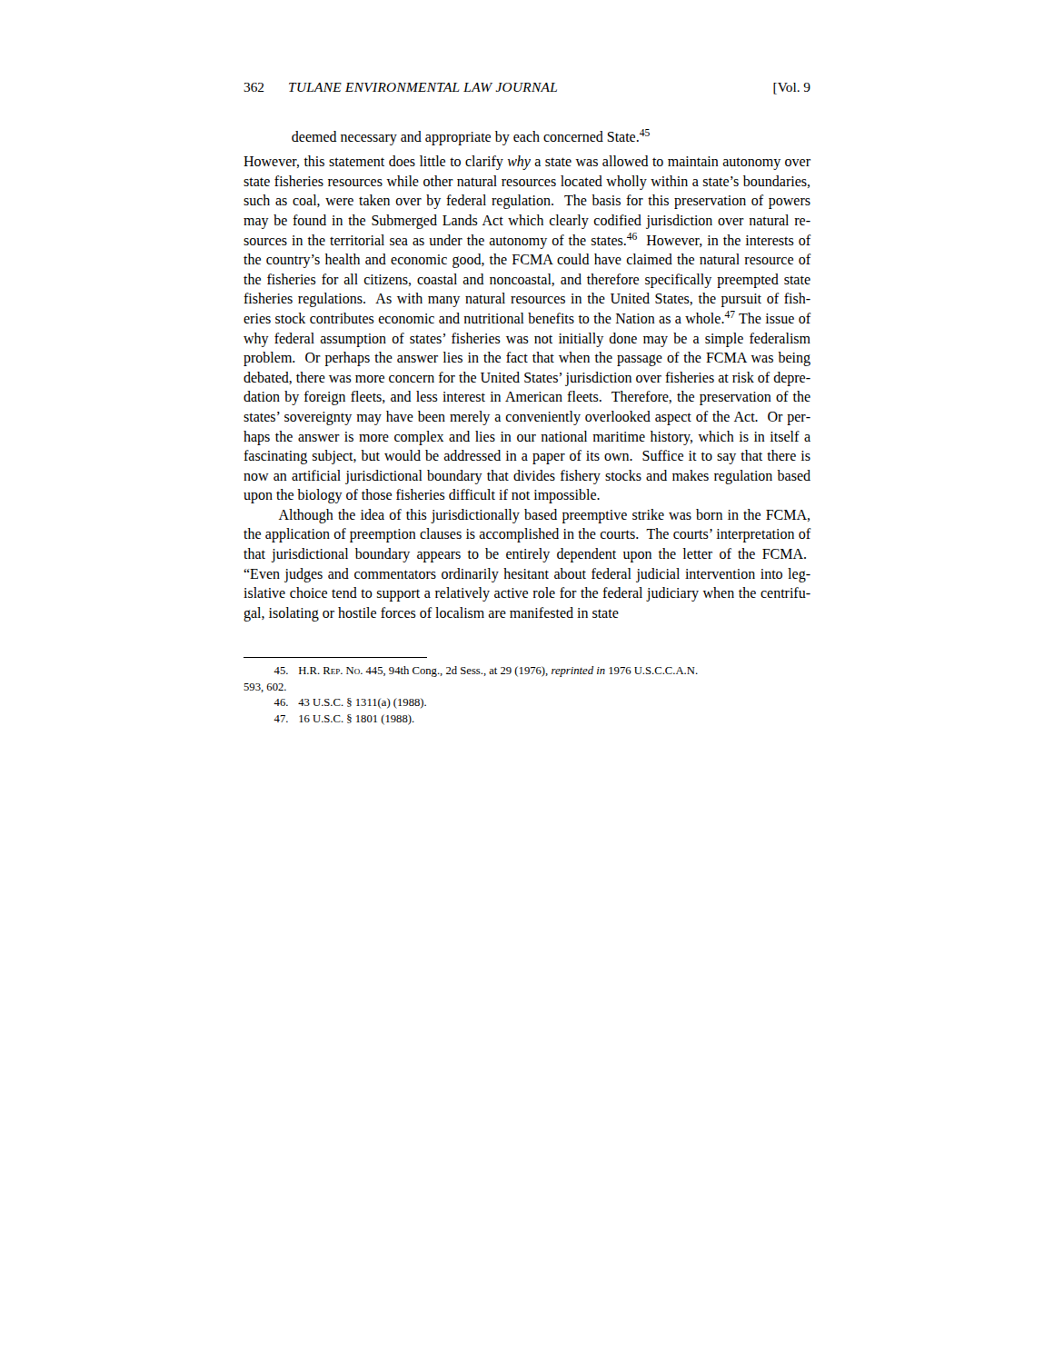362 TULANE ENVIRONMENTAL LAW JOURNAL [Vol. 9
deemed necessary and appropriate by each concerned State.45
However, this statement does little to clarify why a state was allowed to maintain autonomy over state fisheries resources while other natural resources located wholly within a state’s boundaries, such as coal, were taken over by federal regulation. The basis for this preservation of powers may be found in the Submerged Lands Act which clearly codified jurisdiction over natural resources in the territorial sea as under the autonomy of the states.46 However, in the interests of the country’s health and economic good, the FCMA could have claimed the natural resource of the fisheries for all citizens, coastal and noncoastal, and therefore specifically preempted state fisheries regulations. As with many natural resources in the United States, the pursuit of fisheries stock contributes economic and nutritional benefits to the Nation as a whole.47 The issue of why federal assumption of states’ fisheries was not initially done may be a simple federalism problem. Or perhaps the answer lies in the fact that when the passage of the FCMA was being debated, there was more concern for the United States’ jurisdiction over fisheries at risk of depredation by foreign fleets, and less interest in American fleets. Therefore, the preservation of the states’ sovereignty may have been merely a conveniently overlooked aspect of the Act. Or perhaps the answer is more complex and lies in our national maritime history, which is in itself a fascinating subject, but would be addressed in a paper of its own. Suffice it to say that there is now an artificial jurisdictional boundary that divides fishery stocks and makes regulation based upon the biology of those fisheries difficult if not impossible.
Although the idea of this jurisdictionally based preemptive strike was born in the FCMA, the application of preemption clauses is accomplished in the courts. The courts’ interpretation of that jurisdictional boundary appears to be entirely dependent upon the letter of the FCMA. “Even judges and commentators ordinarily hesitant about federal judicial intervention into legislative choice tend to support a relatively active role for the federal judiciary when the centrifugal, isolating or hostile forces of localism are manifested in state
45. H.R. Rep. No. 445, 94th Cong., 2d Sess., at 29 (1976), reprinted in 1976 U.S.C.C.A.N.
593, 602.
46. 43 U.S.C. § 1311(a) (1988).
47. 16 U.S.C. § 1801 (1988).